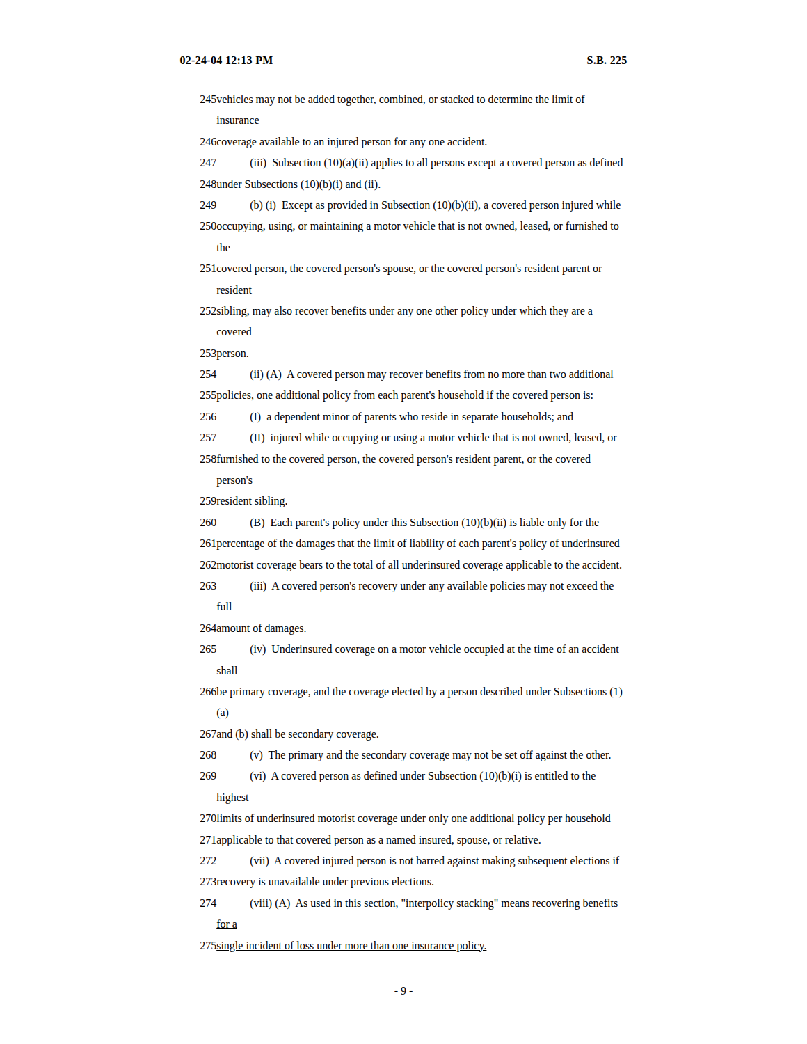02-24-04 12:13 PM S.B. 225
| 245 | vehicles may not be added together, combined, or stacked to determine the limit of insurance |
| 246 | coverage available to an injured person for any one accident. |
| 247 | (iii) Subsection (10)(a)(ii) applies to all persons except a covered person as defined |
| 248 | under Subsections (10)(b)(i) and (ii). |
| 249 | (b) (i) Except as provided in Subsection (10)(b)(ii), a covered person injured while |
| 250 | occupying, using, or maintaining a motor vehicle that is not owned, leased, or furnished to the |
| 251 | covered person, the covered person's spouse, or the covered person's resident parent or resident |
| 252 | sibling, may also recover benefits under any one other policy under which they are a covered |
| 253 | person. |
| 254 | (ii) (A) A covered person may recover benefits from no more than two additional |
| 255 | policies, one additional policy from each parent's household if the covered person is: |
| 256 | (I) a dependent minor of parents who reside in separate households; and |
| 257 | (II) injured while occupying or using a motor vehicle that is not owned, leased, or |
| 258 | furnished to the covered person, the covered person's resident parent, or the covered person's |
| 259 | resident sibling. |
| 260 | (B) Each parent's policy under this Subsection (10)(b)(ii) is liable only for the |
| 261 | percentage of the damages that the limit of liability of each parent's policy of underinsured |
| 262 | motorist coverage bears to the total of all underinsured coverage applicable to the accident. |
| 263 | (iii) A covered person's recovery under any available policies may not exceed the full |
| 264 | amount of damages. |
| 265 | (iv) Underinsured coverage on a motor vehicle occupied at the time of an accident shall |
| 266 | be primary coverage, and the coverage elected by a person described under Subsections (1)(a) |
| 267 | and (b) shall be secondary coverage. |
| 268 | (v) The primary and the secondary coverage may not be set off against the other. |
| 269 | (vi) A covered person as defined under Subsection (10)(b)(i) is entitled to the highest |
| 270 | limits of underinsured motorist coverage under only one additional policy per household |
| 271 | applicable to that covered person as a named insured, spouse, or relative. |
| 272 | (vii) A covered injured person is not barred against making subsequent elections if |
| 273 | recovery is unavailable under previous elections. |
| 274 | (viii) (A) As used in this section, "interpolicy stacking" means recovering benefits for a |
| 275 | single incident of loss under more than one insurance policy. |
- 9 -